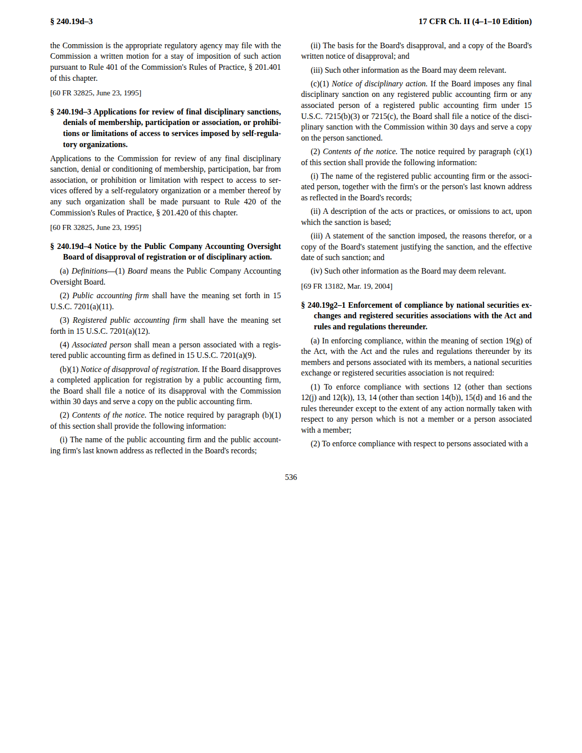§ 240.19d–3 17 CFR Ch. II (4–1–10 Edition)
the Commission is the appropriate regulatory agency may file with the Commission a written motion for a stay of imposition of such action pursuant to Rule 401 of the Commission's Rules of Practice, § 201.401 of this chapter.
[60 FR 32825, June 23, 1995]
§ 240.19d–3 Applications for review of final disciplinary sanctions, denials of membership, participation or association, or prohibitions or limitations of access to services imposed by self-regulatory organizations.
Applications to the Commission for review of any final disciplinary sanction, denial or conditioning of membership, participation, bar from association, or prohibition or limitation with respect to access to services offered by a self-regulatory organization or a member thereof by any such organization shall be made pursuant to Rule 420 of the Commission's Rules of Practice, § 201.420 of this chapter.
[60 FR 32825, June 23, 1995]
§ 240.19d–4 Notice by the Public Company Accounting Oversight Board of disapproval of registration or of disciplinary action.
(a) Definitions—(1) Board means the Public Company Accounting Oversight Board.
(2) Public accounting firm shall have the meaning set forth in 15 U.S.C. 7201(a)(11).
(3) Registered public accounting firm shall have the meaning set forth in 15 U.S.C. 7201(a)(12).
(4) Associated person shall mean a person associated with a registered public accounting firm as defined in 15 U.S.C. 7201(a)(9).
(b)(1) Notice of disapproval of registration. If the Board disapproves a completed application for registration by a public accounting firm, the Board shall file a notice of its disapproval with the Commission within 30 days and serve a copy on the public accounting firm.
(2) Contents of the notice. The notice required by paragraph (b)(1) of this section shall provide the following information:
(i) The name of the public accounting firm and the public accounting firm's last known address as reflected in the Board's records;
(ii) The basis for the Board's disapproval, and a copy of the Board's written notice of disapproval; and
(iii) Such other information as the Board may deem relevant.
(c)(1) Notice of disciplinary action. If the Board imposes any final disciplinary sanction on any registered public accounting firm or any associated person of a registered public accounting firm under 15 U.S.C. 7215(b)(3) or 7215(c), the Board shall file a notice of the disciplinary sanction with the Commission within 30 days and serve a copy on the person sanctioned.
(2) Contents of the notice. The notice required by paragraph (c)(1) of this section shall provide the following information:
(i) The name of the registered public accounting firm or the associated person, together with the firm's or the person's last known address as reflected in the Board's records;
(ii) A description of the acts or practices, or omissions to act, upon which the sanction is based;
(iii) A statement of the sanction imposed, the reasons therefor, or a copy of the Board's statement justifying the sanction, and the effective date of such sanction; and
(iv) Such other information as the Board may deem relevant.
[69 FR 13182, Mar. 19, 2004]
§ 240.19g2–1 Enforcement of compliance by national securities exchanges and registered securities associations with the Act and rules and regulations thereunder.
(a) In enforcing compliance, within the meaning of section 19(g) of the Act, with the Act and the rules and regulations thereunder by its members and persons associated with its members, a national securities exchange or registered securities association is not required:
(1) To enforce compliance with sections 12 (other than sections 12(j) and 12(k)), 13, 14 (other than section 14(b)), 15(d) and 16 and the rules thereunder except to the extent of any action normally taken with respect to any person which is not a member or a person associated with a member;
(2) To enforce compliance with respect to persons associated with a
536